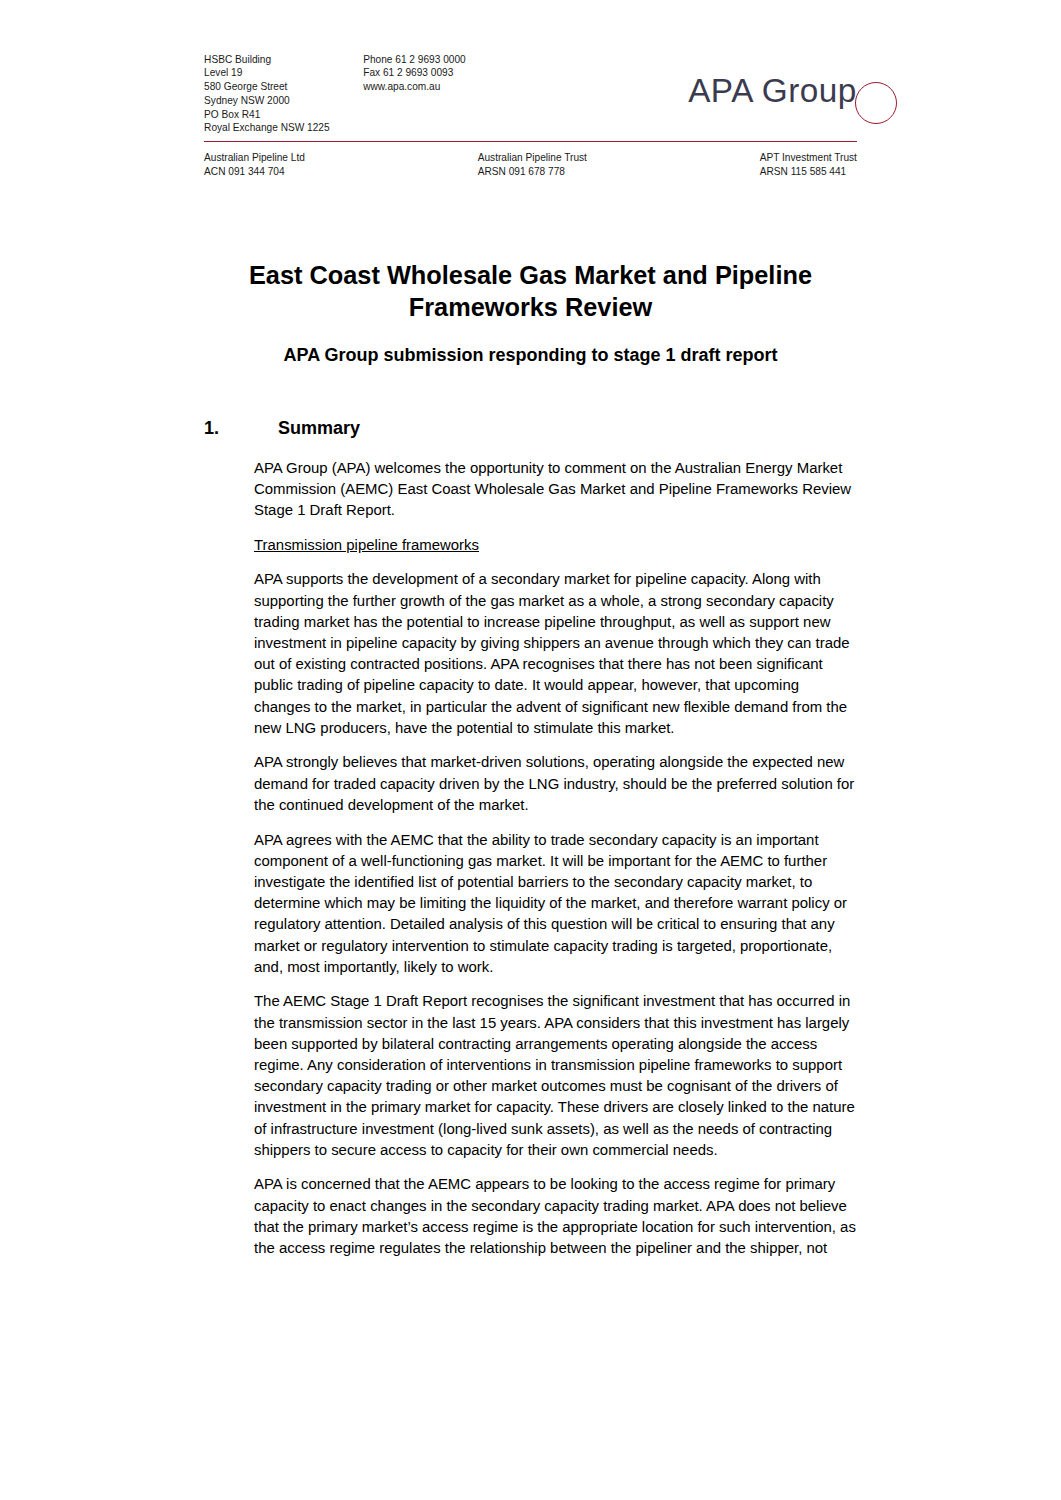HSBC Building Level 19 580 George Street Sydney NSW 2000 PO Box R41 Royal Exchange NSW 1225
Phone 61 2 9693 0000 Fax 61 2 9693 0093 www.apa.com.au
APA Group
Australian Pipeline Ltd ACN 091 344 704
Australian Pipeline Trust ARSN 091 678 778
APT Investment Trust ARSN 115 585 441
East Coast Wholesale Gas Market and Pipeline
Frameworks Review
APA Group submission responding to stage 1 draft report
1. Summary
APA Group (APA) welcomes the opportunity to comment on the Australian Energy Market Commission (AEMC) East Coast Wholesale Gas Market and Pipeline Frameworks Review Stage 1 Draft Report.
Transmission pipeline frameworks
APA supports the development of a secondary market for pipeline capacity. Along with supporting the further growth of the gas market as a whole, a strong secondary capacity trading market has the potential to increase pipeline throughput, as well as support new investment in pipeline capacity by giving shippers an avenue through which they can trade out of existing contracted positions. APA recognises that there has not been significant public trading of pipeline capacity to date. It would appear, however, that upcoming changes to the market, in particular the advent of significant new flexible demand from the new LNG producers, have the potential to stimulate this market.
APA strongly believes that market-driven solutions, operating alongside the expected new demand for traded capacity driven by the LNG industry, should be the preferred solution for the continued development of the market.
APA agrees with the AEMC that the ability to trade secondary capacity is an important component of a well-functioning gas market. It will be important for the AEMC to further investigate the identified list of potential barriers to the secondary capacity market, to determine which may be limiting the liquidity of the market, and therefore warrant policy or regulatory attention. Detailed analysis of this question will be critical to ensuring that any market or regulatory intervention to stimulate capacity trading is targeted, proportionate, and, most importantly, likely to work.
The AEMC Stage 1 Draft Report recognises the significant investment that has occurred in the transmission sector in the last 15 years. APA considers that this investment has largely been supported by bilateral contracting arrangements operating alongside the access regime. Any consideration of interventions in transmission pipeline frameworks to support secondary capacity trading or other market outcomes must be cognisant of the drivers of investment in the primary market for capacity. These drivers are closely linked to the nature of infrastructure investment (long-lived sunk assets), as well as the needs of contracting shippers to secure access to capacity for their own commercial needs.
APA is concerned that the AEMC appears to be looking to the access regime for primary capacity to enact changes in the secondary capacity trading market. APA does not believe that the primary market’s access regime is the appropriate location for such intervention, as the access regime regulates the relationship between the pipeliner and the shipper, not